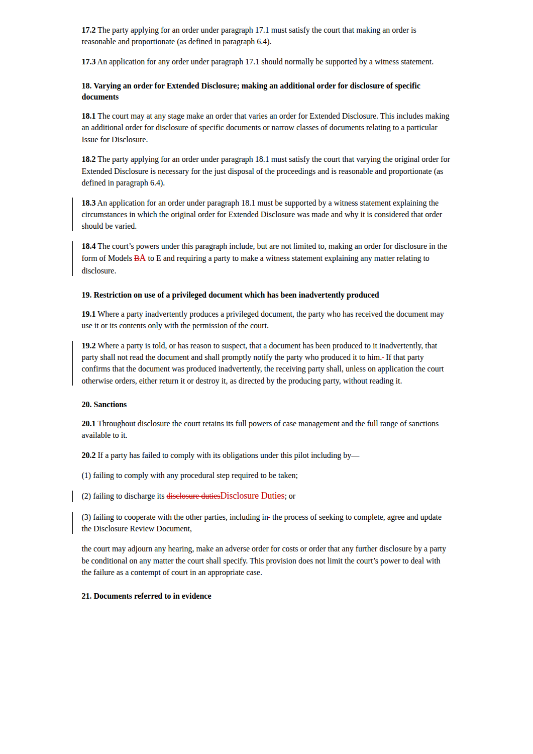17.2 The party applying for an order under paragraph 17.1 must satisfy the court that making an order is reasonable and proportionate (as defined in paragraph 6.4).
17.3 An application for any order under paragraph 17.1 should normally be supported by a witness statement.
18. Varying an order for Extended Disclosure; making an additional order for disclosure of specific documents
18.1 The court may at any stage make an order that varies an order for Extended Disclosure. This includes making an additional order for disclosure of specific documents or narrow classes of documents relating to a particular Issue for Disclosure.
18.2 The party applying for an order under paragraph 18.1 must satisfy the court that varying the original order for Extended Disclosure is necessary for the just disposal of the proceedings and is reasonable and proportionate (as defined in paragraph 6.4).
18.3 An application for an order under paragraph 18.1 must be supported by a witness statement explaining the circumstances in which the original order for Extended Disclosure was made and why it is considered that order should be varied.
18.4 The court’s powers under this paragraph include, but are not limited to, making an order for disclosure in the form of Models BA to E and requiring a party to make a witness statement explaining any matter relating to disclosure.
19. Restriction on use of a privileged document which has been inadvertently produced
19.1 Where a party inadvertently produces a privileged document, the party who has received the document may use it or its contents only with the permission of the court.
19.2 Where a party is told, or has reason to suspect, that a document has been produced to it inadvertently, that party shall not read the document and shall promptly notify the party who produced it to him. If that party confirms that the document was produced inadvertently, the receiving party shall, unless on application the court otherwise orders, either return it or destroy it, as directed by the producing party, without reading it.
20. Sanctions
20.1 Throughout disclosure the court retains its full powers of case management and the full range of sanctions available to it.
20.2 If a party has failed to comply with its obligations under this pilot including by—
(1) failing to comply with any procedural step required to be taken;
(2) failing to discharge its disclosure dutiesDisclosure Duties; or
(3) failing to cooperate with the other parties, including in the process of seeking to complete, agree and update the Disclosure Review Document,
the court may adjourn any hearing, make an adverse order for costs or order that any further disclosure by a party be conditional on any matter the court shall specify. This provision does not limit the court’s power to deal with the failure as a contempt of court in an appropriate case.
21. Documents referred to in evidence